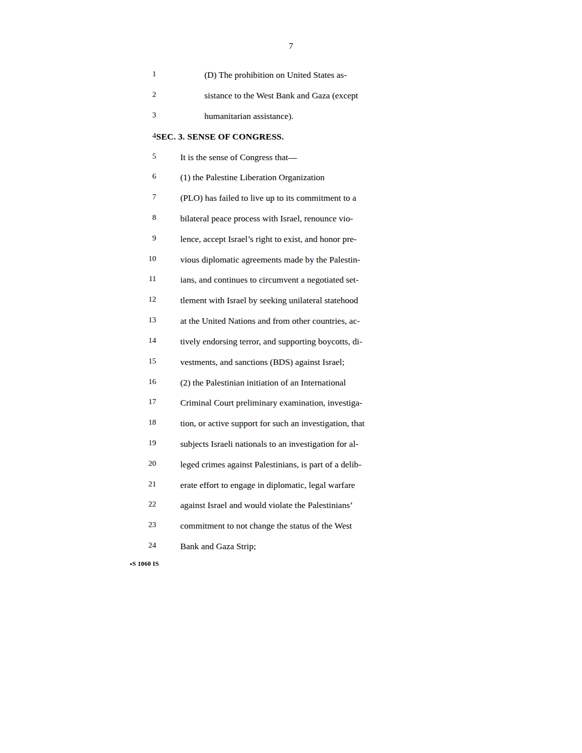7
| 1 | (D) The prohibition on United States as- |
| 2 | sistance to the West Bank and Gaza (except |
| 3 | humanitarian assistance). |
| 4 | SEC. 3. SENSE OF CONGRESS. |
| 5 | It is the sense of Congress that— |
| 6 | (1) the Palestine Liberation Organization |
| 7 | (PLO) has failed to live up to its commitment to a |
| 8 | bilateral peace process with Israel, renounce vio- |
| 9 | lence, accept Israel’s right to exist, and honor pre- |
| 10 | vious diplomatic agreements made by the Palestin- |
| 11 | ians, and continues to circumvent a negotiated set- |
| 12 | tlement with Israel by seeking unilateral statehood |
| 13 | at the United Nations and from other countries, ac- |
| 14 | tively endorsing terror, and supporting boycotts, di- |
| 15 | vestments, and sanctions (BDS) against Israel; |
| 16 | (2) the Palestinian initiation of an International |
| 17 | Criminal Court preliminary examination, investiga- |
| 18 | tion, or active support for such an investigation, that |
| 19 | subjects Israeli nationals to an investigation for al- |
| 20 | leged crimes against Palestinians, is part of a delib- |
| 21 | erate effort to engage in diplomatic, legal warfare |
| 22 | against Israel and would violate the Palestinians’ |
| 23 | commitment to not change the status of the West |
| 24 | Bank and Gaza Strip; |
•S 1060 IS